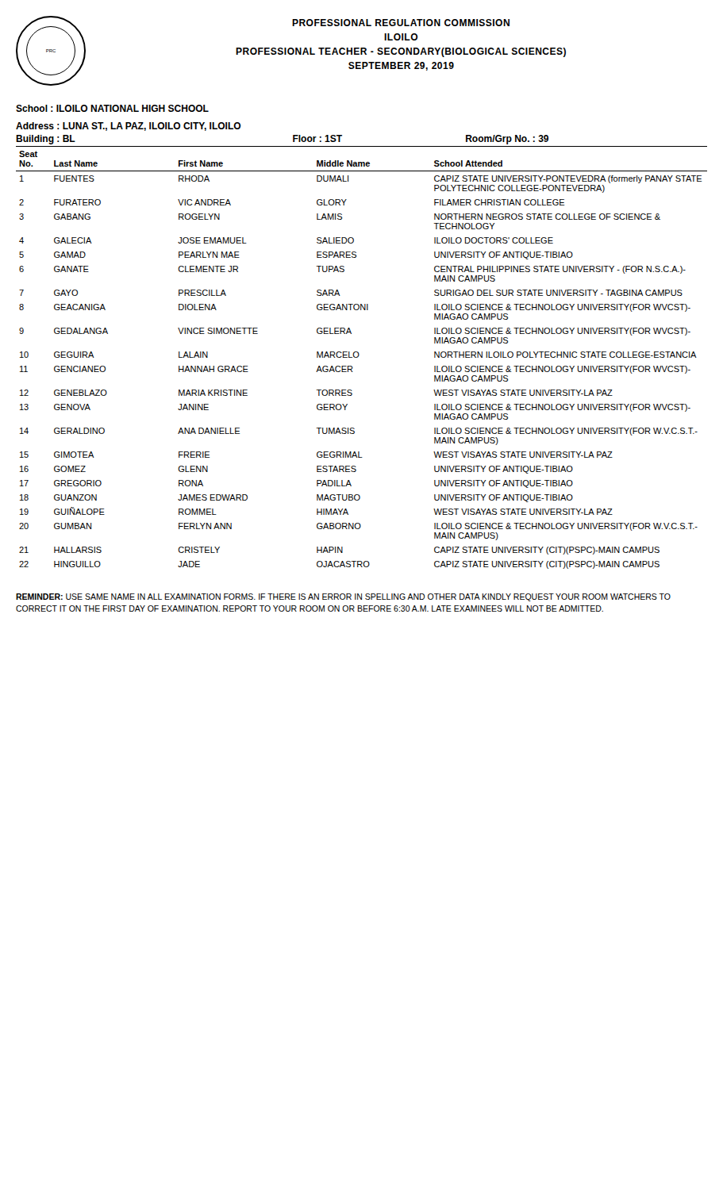PRC
PROFESSIONAL REGULATION COMMISSION
ILOILO
PROFESSIONAL TEACHER - SECONDARY(BIOLOGICAL SCIENCES)
SEPTEMBER 29, 2019
School : ILOILO NATIONAL HIGH SCHOOL
Address : LUNA ST., LA PAZ, ILOILO CITY, ILOILO
Building : BL
Floor : 1ST
Room/Grp No. : 39
| Seat No. | Last Name | First Name | Middle Name | School Attended |
| --- | --- | --- | --- | --- |
| 1 | FUENTES | RHODA | DUMALI | CAPIZ STATE UNIVERSITY-PONTEVEDRA (formerly PANAY STATE POLYTECHNIC COLLEGE-PONTEVEDRA) |
| 2 | FURATERO | VIC ANDREA | GLORY | FILAMER CHRISTIAN COLLEGE |
| 3 | GABANG | ROGELYN | LAMIS | NORTHERN NEGROS STATE COLLEGE OF SCIENCE & TECHNOLOGY |
| 4 | GALECIA | JOSE EMAMUEL | SALIEDO | ILOILO DOCTORS' COLLEGE |
| 5 | GAMAD | PEARLYN MAE | ESPARES | UNIVERSITY OF ANTIQUE-TIBIAO |
| 6 | GANATE | CLEMENTE JR | TUPAS | CENTRAL PHILIPPINES STATE UNIVERSITY - (FOR N.S.C.A.)-MAIN CAMPUS |
| 7 | GAYO | PRESCILLA | SARA | SURIGAO DEL SUR STATE UNIVERSITY - TAGBINA CAMPUS |
| 8 | GEACANIGA | DIOLENA | GEGANTONI | ILOILO SCIENCE & TECHNOLOGY UNIVERSITY(FOR WVCST)-MIAGAO CAMPUS |
| 9 | GEDALANGA | VINCE SIMONETTE | GELERA | ILOILO SCIENCE & TECHNOLOGY UNIVERSITY(FOR WVCST)-MIAGAO CAMPUS |
| 10 | GEGUIRA | LALAIN | MARCELO | NORTHERN ILOILO POLYTECHNIC STATE COLLEGE-ESTANCIA |
| 11 | GENCIANEO | HANNAH GRACE | AGACER | ILOILO SCIENCE & TECHNOLOGY UNIVERSITY(FOR WVCST)-MIAGAO CAMPUS |
| 12 | GENEBLAZO | MARIA KRISTINE | TORRES | WEST VISAYAS STATE UNIVERSITY-LA PAZ |
| 13 | GENOVA | JANINE | GEROY | ILOILO SCIENCE & TECHNOLOGY UNIVERSITY(FOR WVCST)-MIAGAO CAMPUS |
| 14 | GERALDINO | ANA DANIELLE | TUMASIS | ILOILO SCIENCE & TECHNOLOGY UNIVERSITY(FOR W.V.C.S.T.-MAIN CAMPUS) |
| 15 | GIMOTEA | FRERIE | GEGRIMAL | WEST VISAYAS STATE UNIVERSITY-LA PAZ |
| 16 | GOMEZ | GLENN | ESTARES | UNIVERSITY OF ANTIQUE-TIBIAO |
| 17 | GREGORIO | RONA | PADILLA | UNIVERSITY OF ANTIQUE-TIBIAO |
| 18 | GUANZON | JAMES EDWARD | MAGTUBO | UNIVERSITY OF ANTIQUE-TIBIAO |
| 19 | GUIÑALOPE | ROMMEL | HIMAYA | WEST VISAYAS STATE UNIVERSITY-LA PAZ |
| 20 | GUMBAN | FERLYN ANN | GABORNO | ILOILO SCIENCE & TECHNOLOGY UNIVERSITY(FOR W.V.C.S.T.-MAIN CAMPUS) |
| 21 | HALLARSIS | CRISTELY | HAPIN | CAPIZ STATE UNIVERSITY (CIT)(PSPC)-MAIN CAMPUS |
| 22 | HINGUILLO | JADE | OJACASTRO | CAPIZ STATE UNIVERSITY (CIT)(PSPC)-MAIN CAMPUS |
REMINDER: USE SAME NAME IN ALL EXAMINATION FORMS. IF THERE IS AN ERROR IN SPELLING AND OTHER DATA KINDLY REQUEST YOUR ROOM WATCHERS TO CORRECT IT ON THE FIRST DAY OF EXAMINATION. REPORT TO YOUR ROOM ON OR BEFORE 6:30 A.M. LATE EXAMINEES WILL NOT BE ADMITTED.